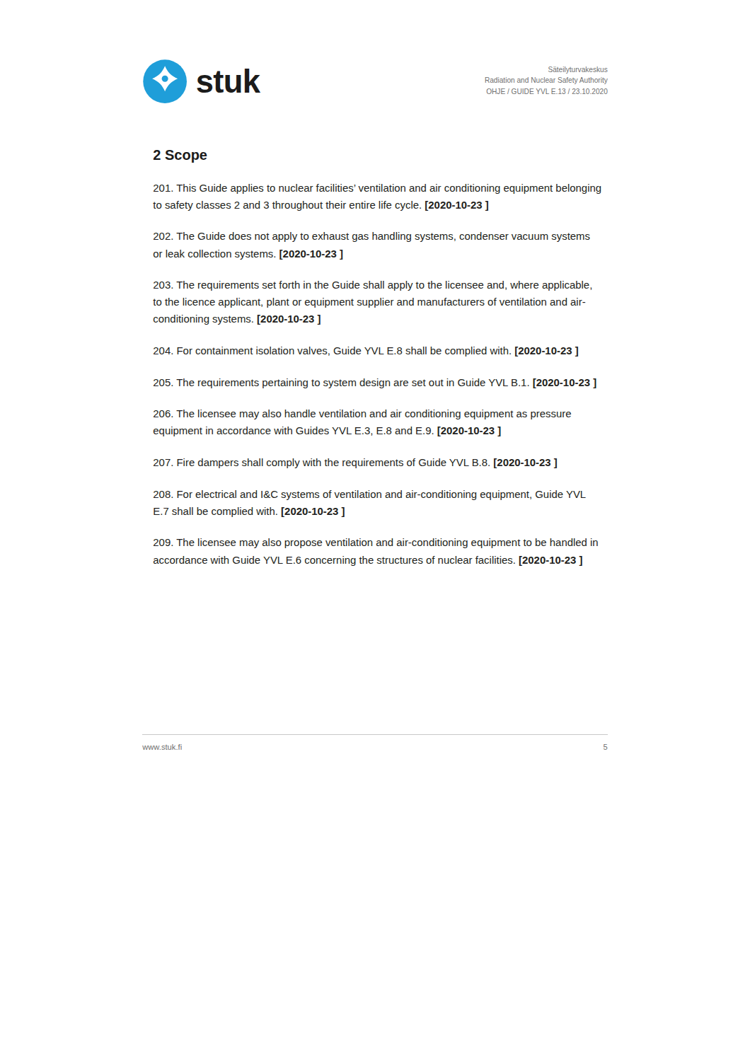stuk
Säteilyturvakeskus
Radiation and Nuclear Safety Authority
OHJE / GUIDE YVL E.13 / 23.10.2020
2 Scope
201. This Guide applies to nuclear facilities’ ventilation and air conditioning equipment belonging to safety classes 2 and 3 throughout their entire life cycle. [2020-10-23 ]
202. The Guide does not apply to exhaust gas handling systems, condenser vacuum systems or leak collection systems. [2020-10-23 ]
203. The requirements set forth in the Guide shall apply to the licensee and, where applicable, to the licence applicant, plant or equipment supplier and manufacturers of ventilation and air-conditioning systems. [2020-10-23 ]
204. For containment isolation valves, Guide YVL E.8 shall be complied with. [2020-10-23 ]
205. The requirements pertaining to system design are set out in Guide YVL B.1. [2020-10-23 ]
206. The licensee may also handle ventilation and air conditioning equipment as pressure equipment in accordance with Guides YVL E.3, E.8 and E.9. [2020-10-23 ]
207. Fire dampers shall comply with the requirements of Guide YVL B.8. [2020-10-23 ]
208. For electrical and I&C systems of ventilation and air-conditioning equipment, Guide YVL E.7 shall be complied with. [2020-10-23 ]
209. The licensee may also propose ventilation and air-conditioning equipment to be handled in accordance with Guide YVL E.6 concerning the structures of nuclear facilities. [2020-10-23 ]
www.stuk.fi 5